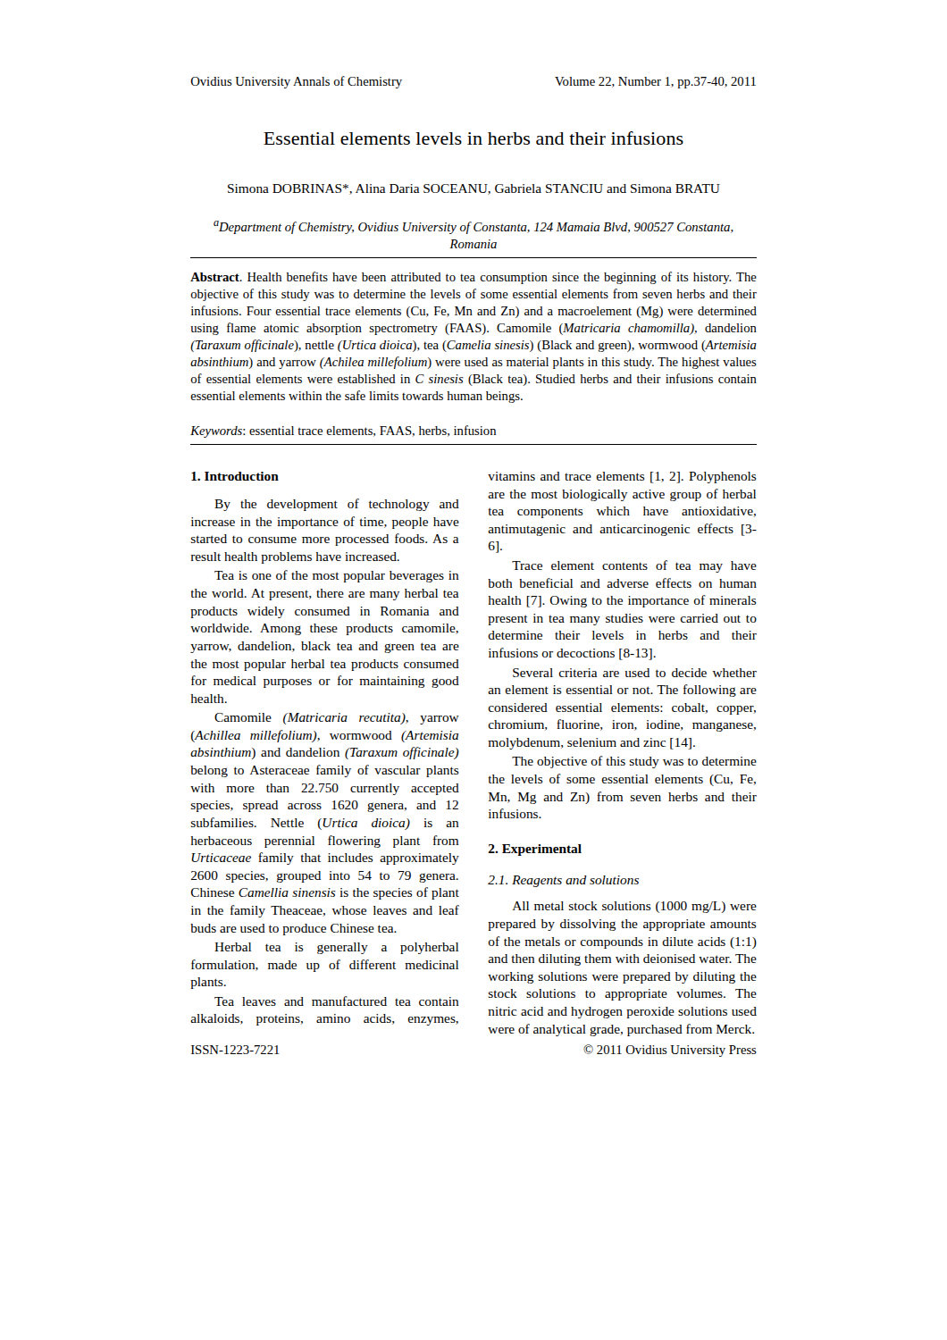Ovidius University Annals of Chemistry
Volume 22, Number 1, pp.37-40, 2011
Essential elements levels in herbs and their infusions
Simona DOBRINAS*, Alina Daria SOCEANU, Gabriela STANCIU and Simona BRATU
aDepartment of Chemistry, Ovidius University of Constanta, 124 Mamaia Blvd, 900527 Constanta, Romania
Abstract. Health benefits have been attributed to tea consumption since the beginning of its history. The objective of this study was to determine the levels of some essential elements from seven herbs and their infusions. Four essential trace elements (Cu, Fe, Mn and Zn) and a macroelement (Mg) were determined using flame atomic absorption spectrometry (FAAS). Camomile (Matricaria chamomilla), dandelion (Taraxum officinale), nettle (Urtica dioica), tea (Camelia sinesis) (Black and green), wormwood (Artemisia absinthium) and yarrow (Achilea millefolium) were used as material plants in this study. The highest values of essential elements were established in C sinesis (Black tea). Studied herbs and their infusions contain essential elements within the safe limits towards human beings.
Keywords: essential trace elements, FAAS, herbs, infusion
1. Introduction
By the development of technology and increase in the importance of time, people have started to consume more processed foods. As a result health problems have increased.
Tea is one of the most popular beverages in the world. At present, there are many herbal tea products widely consumed in Romania and worldwide. Among these products camomile, yarrow, dandelion, black tea and green tea are the most popular herbal tea products consumed for medical purposes or for maintaining good health.
Camomile (Matricaria recutita), yarrow (Achillea millefolium), wormwood (Artemisia absinthium) and dandelion (Taraxum officinale) belong to Asteraceae family of vascular plants with more than 22.750 currently accepted species, spread across 1620 genera, and 12 subfamilies. Nettle (Urtica dioica) is an herbaceous perennial flowering plant from Urticaceae family that includes approximately 2600 species, grouped into 54 to 79 genera. Chinese Camellia sinensis is the species of plant in the family Theaceae, whose leaves and leaf buds are used to produce Chinese tea.
Herbal tea is generally a polyherbal formulation, made up of different medicinal plants.
Tea leaves and manufactured tea contain alkaloids, proteins, amino acids, enzymes, vitamins and trace elements [1, 2]. Polyphenols are the most biologically active group of herbal tea components which have antioxidative, antimutagenic and anticarcinogenic effects [3-6].
Trace element contents of tea may have both beneficial and adverse effects on human health [7]. Owing to the importance of minerals present in tea many studies were carried out to determine their levels in herbs and their infusions or decoctions [8-13].
Several criteria are used to decide whether an element is essential or not. The following are considered essential elements: cobalt, copper, chromium, fluorine, iron, iodine, manganese, molybdenum, selenium and zinc [14].
The objective of this study was to determine the levels of some essential elements (Cu, Fe, Mn, Mg and Zn) from seven herbs and their infusions.
2. Experimental
2.1. Reagents and solutions
All metal stock solutions (1000 mg/L) were prepared by dissolving the appropriate amounts of the metals or compounds in dilute acids (1:1) and then diluting them with deionised water. The working solutions were prepared by diluting the stock solutions to appropriate volumes. The nitric acid and hydrogen peroxide solutions used were of analytical grade, purchased from Merck.
ISSN-1223-7221
© 2011 Ovidius University Press